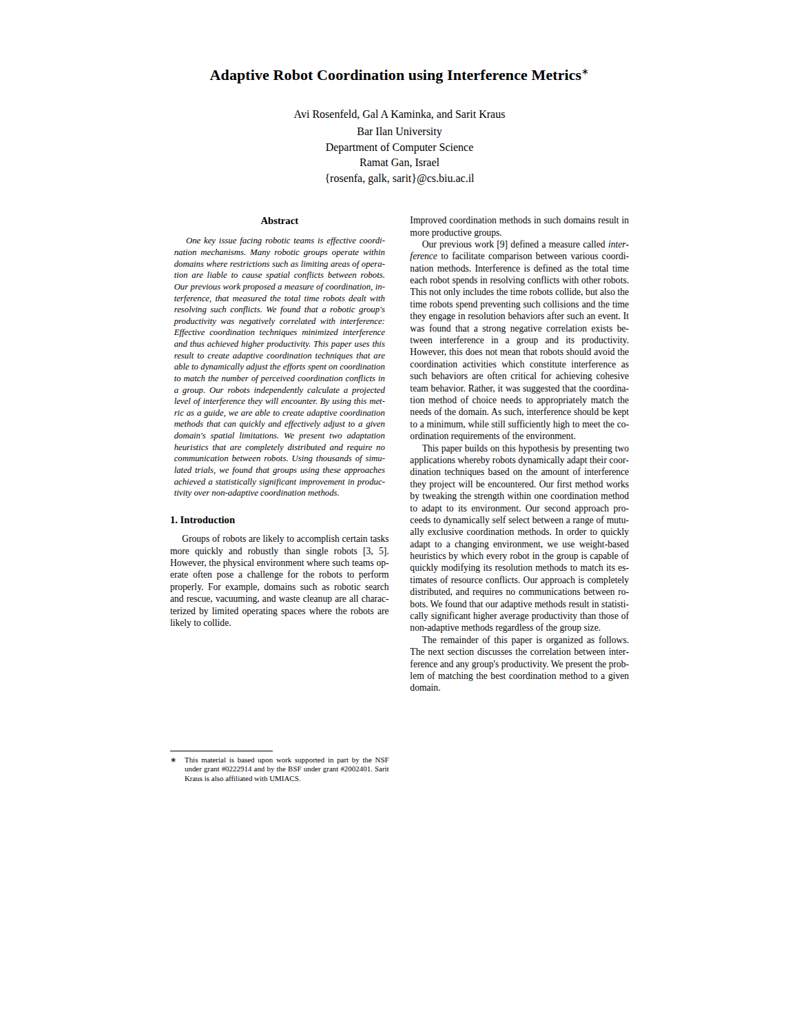Adaptive Robot Coordination using Interference Metrics∗
Avi Rosenfeld, Gal A Kaminka, and Sarit Kraus
Bar Ilan University
Department of Computer Science
Ramat Gan, Israel
{rosenfa, galk, sarit}@cs.biu.ac.il
Abstract
One key issue facing robotic teams is effective coordination mechanisms. Many robotic groups operate within domains where restrictions such as limiting areas of operation are liable to cause spatial conflicts between robots. Our previous work proposed a measure of coordination, interference, that measured the total time robots dealt with resolving such conflicts. We found that a robotic group's productivity was negatively correlated with interference: Effective coordination techniques minimized interference and thus achieved higher productivity. This paper uses this result to create adaptive coordination techniques that are able to dynamically adjust the efforts spent on coordination to match the number of perceived coordination conflicts in a group. Our robots independently calculate a projected level of interference they will encounter. By using this metric as a guide, we are able to create adaptive coordination methods that can quickly and effectively adjust to a given domain's spatial limitations. We present two adaptation heuristics that are completely distributed and require no communication between robots. Using thousands of simulated trials, we found that groups using these approaches achieved a statistically significant improvement in productivity over non-adaptive coordination methods.
1. Introduction
Groups of robots are likely to accomplish certain tasks more quickly and robustly than single robots [3, 5]. However, the physical environment where such teams operate often pose a challenge for the robots to perform properly. For example, domains such as robotic search and rescue, vacuuming, and waste cleanup are all characterized by limited operating spaces where the robots are likely to collide.
∗
This material is based upon work supported in part by the NSF under grant #0222914 and by the BSF under grant #2002401. Sarit Kraus is also affiliated with UMIACS.
Improved coordination methods in such domains result in more productive groups.
Our previous work [9] defined a measure called interference to facilitate comparison between various coordination methods. Interference is defined as the total time each robot spends in resolving conflicts with other robots. This not only includes the time robots collide, but also the time robots spend preventing such collisions and the time they engage in resolution behaviors after such an event. It was found that a strong negative correlation exists between interference in a group and its productivity. However, this does not mean that robots should avoid the coordination activities which constitute interference as such behaviors are often critical for achieving cohesive team behavior. Rather, it was suggested that the coordination method of choice needs to appropriately match the needs of the domain. As such, interference should be kept to a minimum, while still sufficiently high to meet the coordination requirements of the environment.
This paper builds on this hypothesis by presenting two applications whereby robots dynamically adapt their coordination techniques based on the amount of interference they project will be encountered. Our first method works by tweaking the strength within one coordination method to adapt to its environment. Our second approach proceeds to dynamically self select between a range of mutually exclusive coordination methods. In order to quickly adapt to a changing environment, we use weight-based heuristics by which every robot in the group is capable of quickly modifying its resolution methods to match its estimates of resource conflicts. Our approach is completely distributed, and requires no communications between robots. We found that our adaptive methods result in statistically significant higher average productivity than those of non-adaptive methods regardless of the group size.
The remainder of this paper is organized as follows. The next section discusses the correlation between interference and any group's productivity. We present the problem of matching the best coordination method to a given domain.